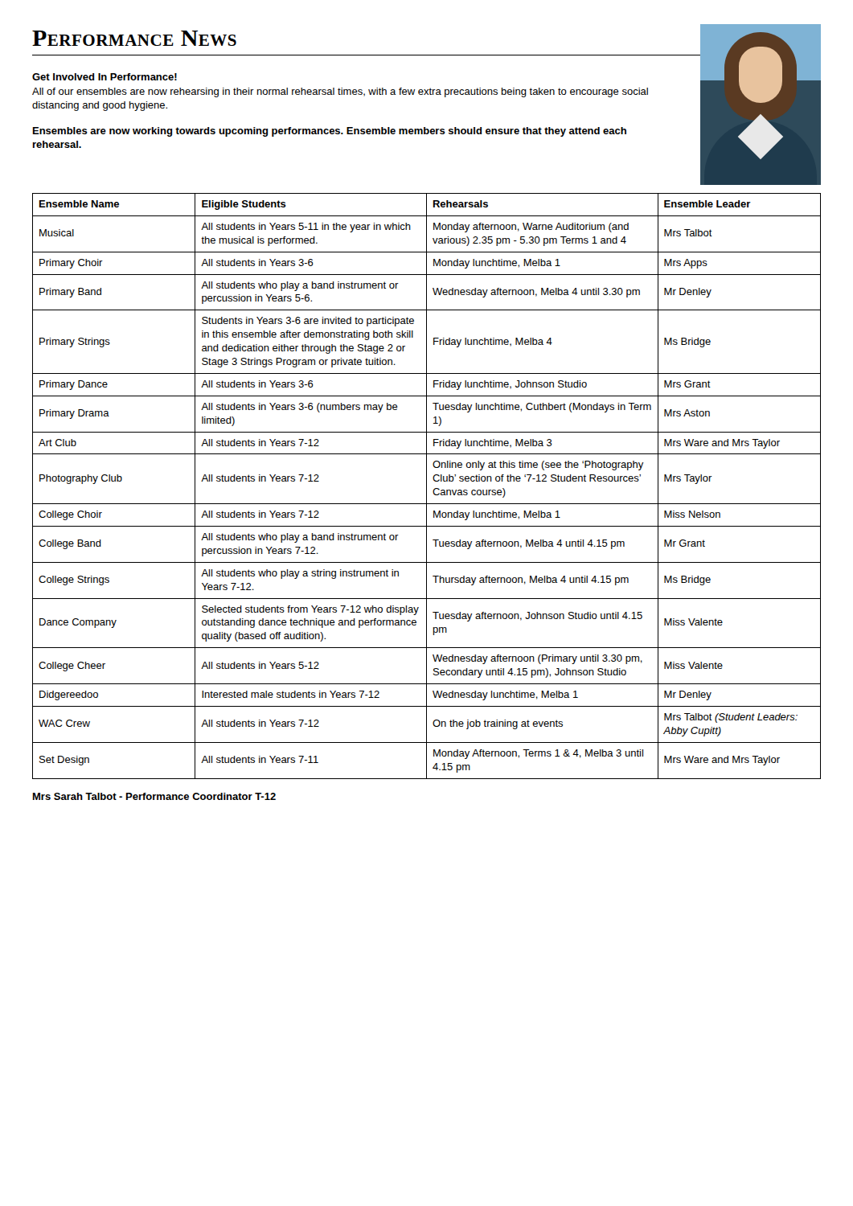Performance News
Get Involved In Performance!
All of our ensembles are now rehearsing in their normal rehearsal times, with a few extra precautions being taken to encourage social distancing and good hygiene.
Ensembles are now working towards upcoming performances. Ensemble members should ensure that they attend each rehearsal.
| Ensemble Name | Eligible Students | Rehearsals | Ensemble Leader |
| --- | --- | --- | --- |
| Musical | All students in Years 5-11 in the year in which the musical is performed. | Monday afternoon, Warne Auditorium (and various) 2.35 pm - 5.30 pm Terms 1 and 4 | Mrs Talbot |
| Primary Choir | All students in Years 3-6 | Monday lunchtime, Melba 1 | Mrs Apps |
| Primary Band | All students who play a band instrument or percussion in Years 5-6. | Wednesday afternoon, Melba 4 until 3.30 pm | Mr Denley |
| Primary Strings | Students in Years 3-6 are invited to participate in this ensemble after demonstrating both skill and dedication either through the Stage 2 or Stage 3 Strings Program or private tuition. | Friday lunchtime, Melba 4 | Ms Bridge |
| Primary Dance | All students in Years 3-6 | Friday lunchtime, Johnson Studio | Mrs Grant |
| Primary Drama | All students in Years 3-6 (numbers may be limited) | Tuesday lunchtime, Cuthbert (Mondays in Term 1) | Mrs Aston |
| Art Club | All students in Years 7-12 | Friday lunchtime, Melba 3 | Mrs Ware and Mrs Taylor |
| Photography Club | All students in Years 7-12 | Online only at this time (see the ‘Photography Club’ section of the ‘7-12 Student Resources’ Canvas course) | Mrs Taylor |
| College Choir | All students in Years 7-12 | Monday lunchtime, Melba 1 | Miss Nelson |
| College Band | All students who play a band instrument or percussion in Years 7-12. | Tuesday afternoon, Melba 4 until 4.15 pm | Mr Grant |
| College Strings | All students who play a string instrument in Years 7-12. | Thursday afternoon, Melba 4 until 4.15 pm | Ms Bridge |
| Dance Company | Selected students from Years 7-12 who display outstanding dance technique and performance quality (based off audition). | Tuesday afternoon, Johnson Studio until 4.15 pm | Miss Valente |
| College Cheer | All students in Years 5-12 | Wednesday afternoon (Primary until 3.30 pm, Secondary until 4.15 pm), Johnson Studio | Miss Valente |
| Didgereedoo | Interested male students in Years 7-12 | Wednesday lunchtime, Melba 1 | Mr Denley |
| WAC Crew | All students in Years 7-12 | On the job training at events | Mrs Talbot (Student Leaders: Abby Cupitt) |
| Set Design | All students in Years 7-11 | Monday Afternoon, Terms 1 & 4, Melba 3 until 4.15 pm | Mrs Ware and Mrs Taylor |
Mrs Sarah Talbot - Performance Coordinator T-12